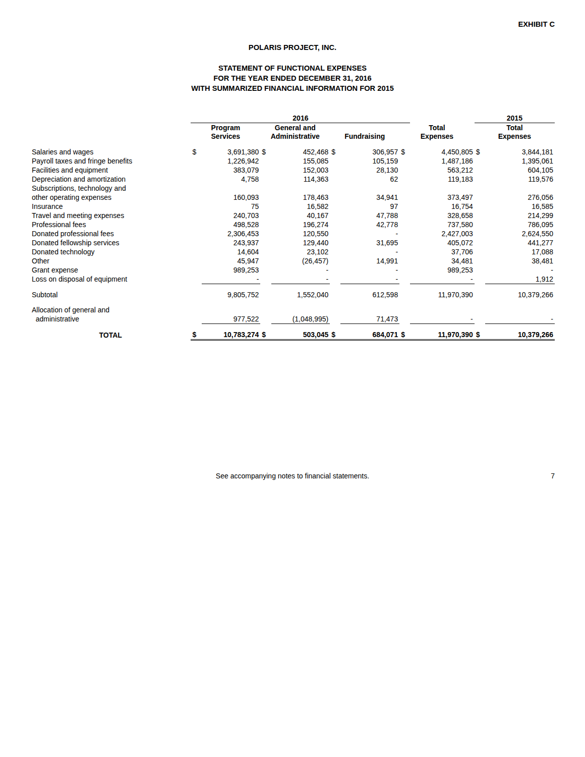EXHIBIT C
POLARIS PROJECT, INC.
STATEMENT OF FUNCTIONAL EXPENSES
FOR THE YEAR ENDED DECEMBER 31, 2016
WITH SUMMARIZED FINANCIAL INFORMATION FOR 2015
| | 2016 | | 2015 |
| | Program Services | General and Administrative | Fundraising | Total Expenses | Total Expenses |
| Salaries and wages | $ | 3,691,380 | $ | 452,468 | $ | 306,957 | $ | 4,450,805 | $ | 3,844,181 |
| Payroll taxes and fringe benefits | | 1,226,942 | | 155,085 | | 105,159 | | 1,487,186 | | 1,395,061 |
| Facilities and equipment | | 383,079 | | 152,003 | | 28,130 | | 563,212 | | 604,105 |
| Depreciation and amortization | | 4,758 | | 114,363 | | 62 | | 119,183 | | 119,576 |
| Subscriptions, technology and | | | | | | | | | | |
| other operating expenses | | 160,093 | | 178,463 | | 34,941 | | 373,497 | | 276,056 |
| Insurance | | 75 | | 16,582 | | 97 | | 16,754 | | 16,585 |
| Travel and meeting expenses | | 240,703 | | 40,167 | | 47,788 | | 328,658 | | 214,299 |
| Professional fees | | 498,528 | | 196,274 | | 42,778 | | 737,580 | | 786,095 |
| Donated professional fees | | 2,306,453 | | 120,550 | | - | | 2,427,003 | | 2,624,550 |
| Donated fellowship services | | 243,937 | | 129,440 | | 31,695 | | 405,072 | | 441,277 |
| Donated technology | | 14,604 | | 23,102 | | - | | 37,706 | | 17,088 |
| Other | | 45,947 | | (26,457) | | 14,991 | | 34,481 | | 38,481 |
| Grant expense | | 989,253 | | - | | - | | 989,253 | | - |
| Loss on disposal of equipment | | - | | - | | - | | - | | 1,912 |
| Subtotal | | 9,805,752 | | 1,552,040 | | 612,598 | | 11,970,390 | | 10,379,266 |
| Allocation of general and | | | | | | | | | | |
| administrative | | 977,522 | | (1,048,995) | | 71,473 | | - | | - |
| TOTAL | $ | 10,783,274 | $ | 503,045 | $ | 684,071 | $ | 11,970,390 | $ | 10,379,266 |
See accompanying notes to financial statements.
7